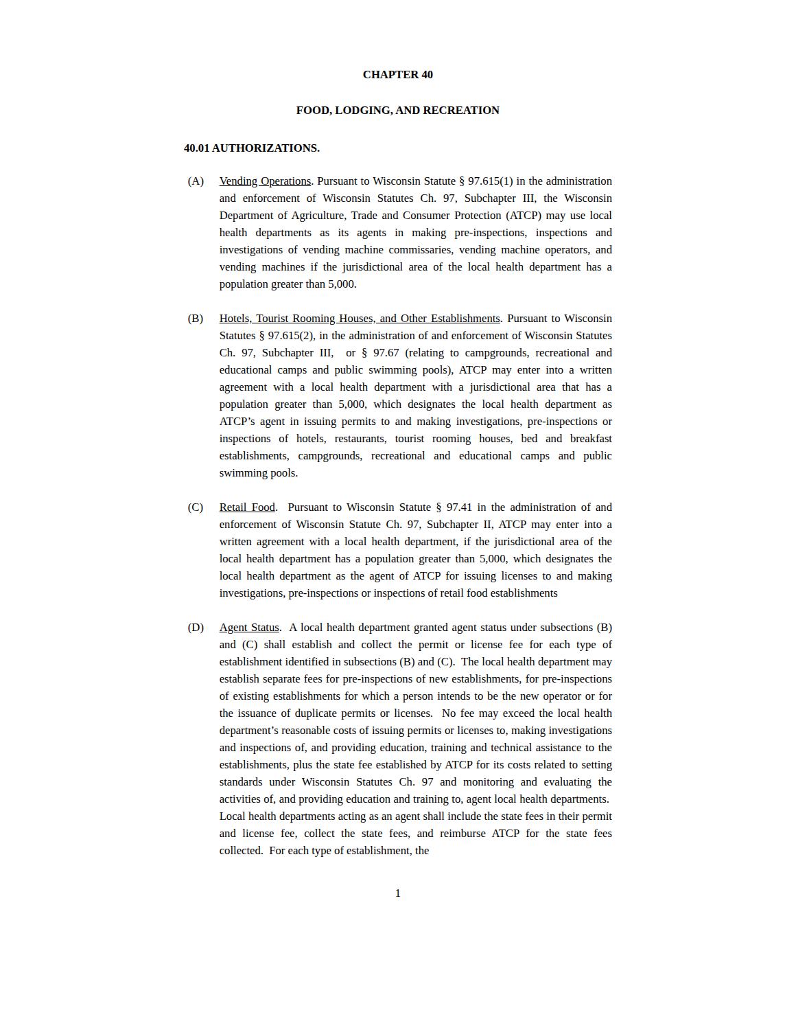CHAPTER 40
FOOD, LODGING, AND RECREATION
40.01 AUTHORIZATIONS.
(A)
Vending Operations. Pursuant to Wisconsin Statute § 97.615(1) in the administration and enforcement of Wisconsin Statutes Ch. 97, Subchapter III, the Wisconsin Department of Agriculture, Trade and Consumer Protection (ATCP) may use local health departments as its agents in making pre-inspections, inspections and investigations of vending machine commissaries, vending machine operators, and vending machines if the jurisdictional area of the local health department has a population greater than 5,000.
(B)
Hotels, Tourist Rooming Houses, and Other Establishments. Pursuant to Wisconsin Statutes § 97.615(2), in the administration of and enforcement of Wisconsin Statutes Ch. 97, Subchapter III, or § 97.67 (relating to campgrounds, recreational and educational camps and public swimming pools), ATCP may enter into a written agreement with a local health department with a jurisdictional area that has a population greater than 5,000, which designates the local health department as ATCP’s agent in issuing permits to and making investigations, pre-inspections or inspections of hotels, restaurants, tourist rooming houses, bed and breakfast establishments, campgrounds, recreational and educational camps and public swimming pools.
(C)
Retail Food. Pursuant to Wisconsin Statute § 97.41 in the administration of and enforcement of Wisconsin Statute Ch. 97, Subchapter II, ATCP may enter into a written agreement with a local health department, if the jurisdictional area of the local health department has a population greater than 5,000, which designates the local health department as the agent of ATCP for issuing licenses to and making investigations, pre-inspections or inspections of retail food establishments
(D)
Agent Status. A local health department granted agent status under subsections (B) and (C) shall establish and collect the permit or license fee for each type of establishment identified in subsections (B) and (C). The local health department may establish separate fees for pre-inspections of new establishments, for pre-inspections of existing establishments for which a person intends to be the new operator or for the issuance of duplicate permits or licenses. No fee may exceed the local health department’s reasonable costs of issuing permits or licenses to, making investigations and inspections of, and providing education, training and technical assistance to the establishments, plus the state fee established by ATCP for its costs related to setting standards under Wisconsin Statutes Ch. 97 and monitoring and evaluating the activities of, and providing education and training to, agent local health departments. Local health departments acting as an agent shall include the state fees in their permit and license fee, collect the state fees, and reimburse ATCP for the state fees collected. For each type of establishment, the
1